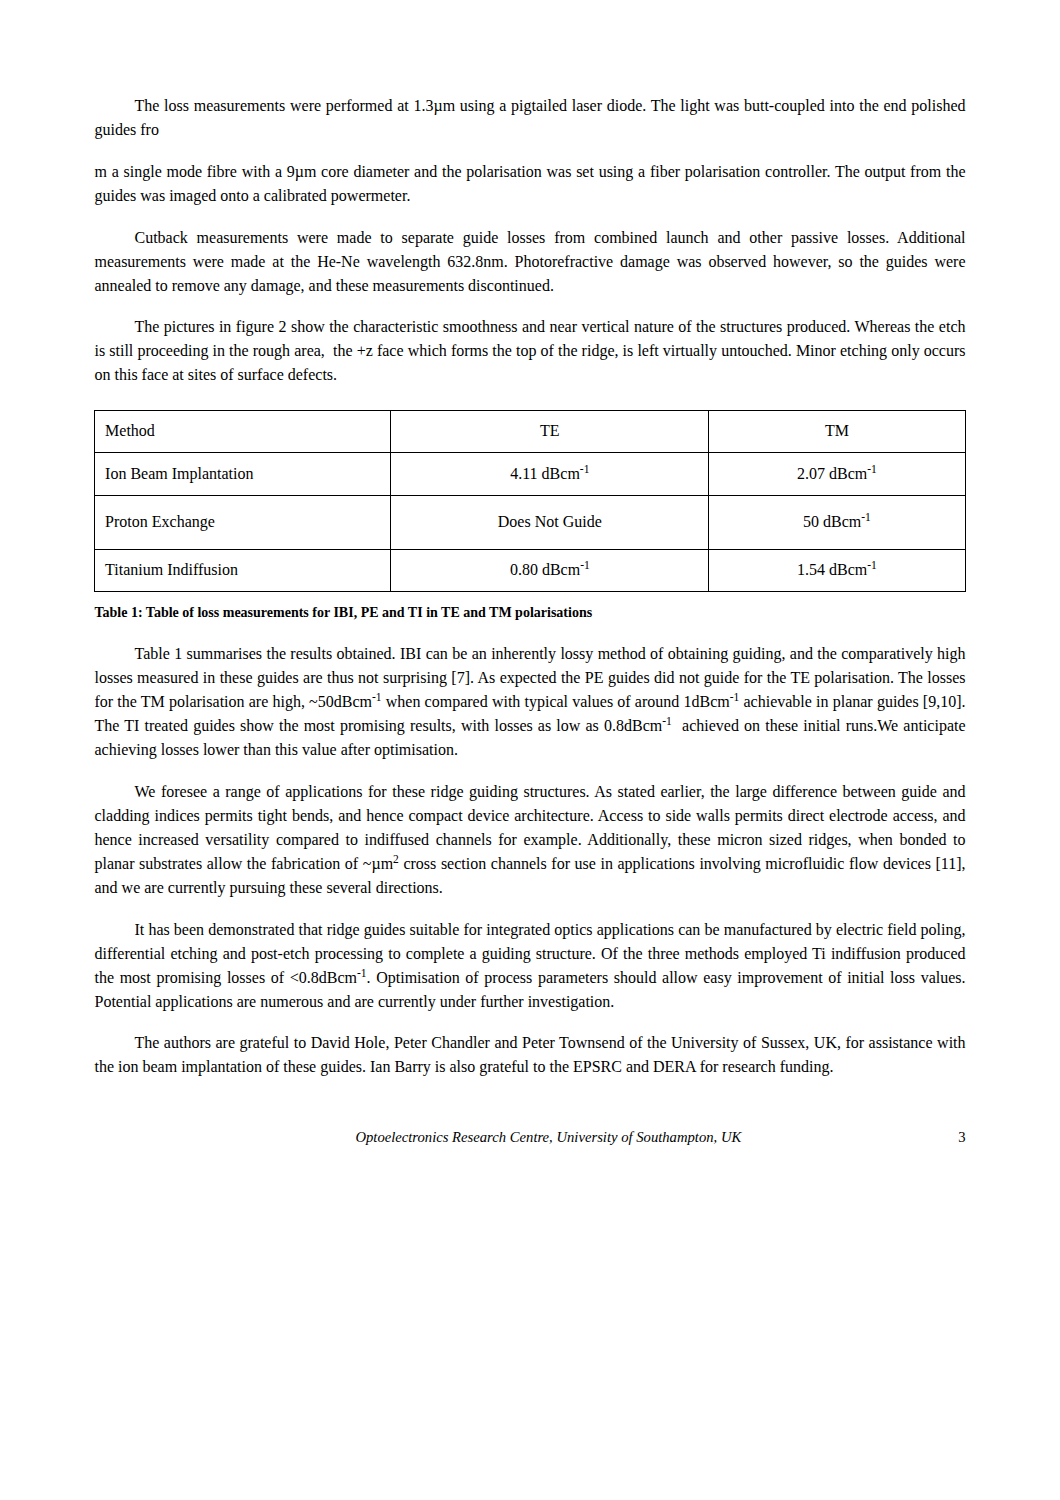The loss measurements were performed at 1.3µm using a pigtailed laser diode. The light was butt-coupled into the end polished guides fro
m a single mode fibre with a 9µm core diameter and the polarisation was set using a fiber polarisation controller. The output from the guides was imaged onto a calibrated powermeter.
Cutback measurements were made to separate guide losses from combined launch and other passive losses. Additional measurements were made at the He-Ne wavelength 632.8nm. Photorefractive damage was observed however, so the guides were annealed to remove any damage, and these measurements discontinued.
The pictures in figure 2 show the characteristic smoothness and near vertical nature of the structures produced. Whereas the etch is still proceeding in the rough area, the +z face which forms the top of the ridge, is left virtually untouched. Minor etching only occurs on this face at sites of surface defects.
| Method | TE | TM |
| Ion Beam Implantation | 4.11 dBcm -1 | 2.07 dBcm -1 |
| Proton Exchange | Does Not Guide | 50 dBcm -1 |
| Titanium Indiffusion | 0.80 dBcm -1 | 1.54 dBcm -1 |
Table 1: Table of loss measurements for IBI, PE and TI in TE and TM polarisations
Table 1 summarises the results obtained. IBI can be an inherently lossy method of obtaining guiding, and the comparatively high losses measured in these guides are thus not surprising [7]. As expected the PE guides did not guide for the TE polarisation. The losses for the TM polarisation are high, ~50dBcm-1 when compared with typical values of around 1dBcm-1 achievable in planar guides [9,10]. The TI treated guides show the most promising results, with losses as low as 0.8dBcm-1 achieved on these initial runs.We anticipate achieving losses lower than this value after optimisation.
We foresee a range of applications for these ridge guiding structures. As stated earlier, the large difference between guide and cladding indices permits tight bends, and hence compact device architecture. Access to side walls permits direct electrode access, and hence increased versatility compared to indiffused channels for example. Additionally, these micron sized ridges, when bonded to planar substrates allow the fabrication of ~µm2 cross section channels for use in applications involving microfluidic flow devices [11], and we are currently pursuing these several directions.
It has been demonstrated that ridge guides suitable for integrated optics applications can be manufactured by electric field poling, differential etching and post-etch processing to complete a guiding structure. Of the three methods employed Ti indiffusion produced the most promising losses of <0.8dBcm-1. Optimisation of process parameters should allow easy improvement of initial loss values. Potential applications are numerous and are currently under further investigation.
The authors are grateful to David Hole, Peter Chandler and Peter Townsend of the University of Sussex, UK, for assistance with the ion beam implantation of these guides. Ian Barry is also grateful to the EPSRC and DERA for research funding.
Optoelectronics Research Centre, University of Southampton, UK 3